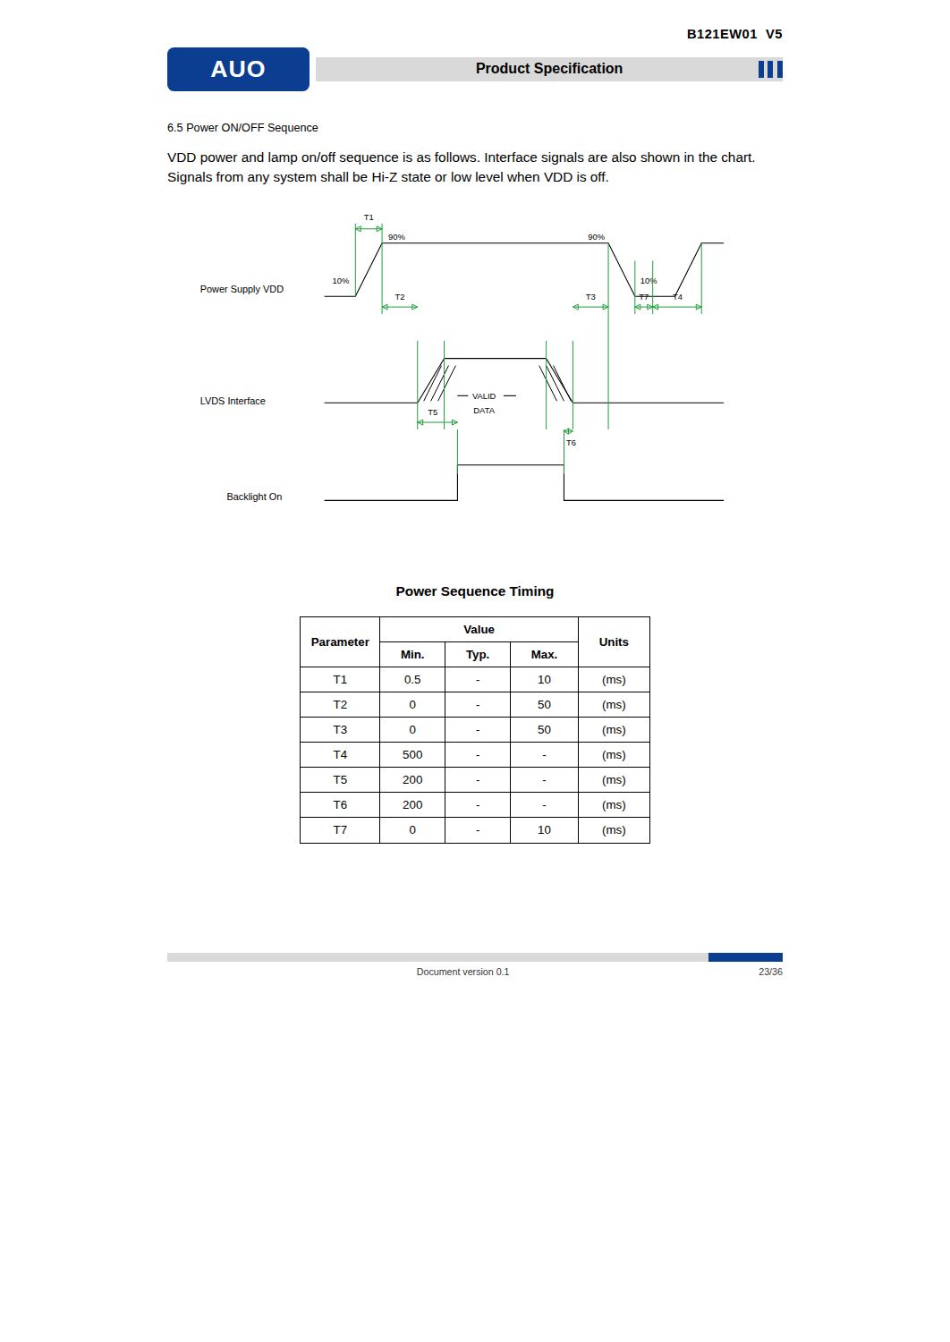B121EW01 V5
AUO
Product Specification
6.5 Power ON/OFF Sequence
VDD power and lamp on/off sequence is as follows. Interface signals are also shown in the chart. Signals from any system shall be Hi-Z state or low level when VDD is off.
Power Supply VDD LVDS Interface Backlight On 10% 90% 90% 10% T1 VALID DATA T2 T3 T7 T4 T5 T6
Power Sequence Timing
| Parameter | Value | Units |
| --- | --- | --- |
| Min. | Typ. | Max. |
| T1 | 0.5 | - | 10 | (ms) |
| T2 | 0 | - | 50 | (ms) |
| T3 | 0 | - | 50 | (ms) |
| T4 | 500 | - | - | (ms) |
| T5 | 200 | - | - | (ms) |
| T6 | 200 | - | - | (ms) |
| T7 | 0 | - | 10 | (ms) |
Document version 0.1 23/36